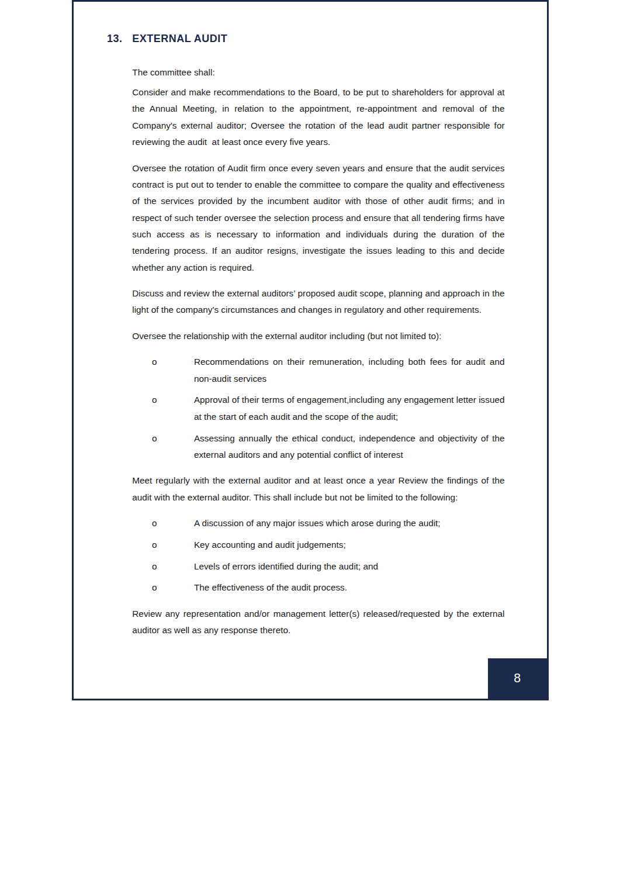13. EXTERNAL AUDIT
The committee shall:
Consider and make recommendations to the Board, to be put to shareholders for approval at the Annual Meeting, in relation to the appointment, re-appointment and removal of the Company's external auditor; Oversee the rotation of the lead audit partner responsible for reviewing the audit at least once every five years.
Oversee the rotation of Audit firm once every seven years and ensure that the audit services contract is put out to tender to enable the committee to compare the quality and effectiveness of the services provided by the incumbent auditor with those of other audit firms; and in respect of such tender oversee the selection process and ensure that all tendering firms have such access as is necessary to information and individuals during the duration of the tendering process. If an auditor resigns, investigate the issues leading to this and decide whether any action is required.
Discuss and review the external auditors’ proposed audit scope, planning and approach in the light of the company's circumstances and changes in regulatory and other requirements.
Oversee the relationship with the external auditor including (but not limited to):
Recommendations on their remuneration, including both fees for audit and non-audit services
Approval of their terms of engagement,including any engagement letter issued at the start of each audit and the scope of the audit;
Assessing annually the ethical conduct, independence and objectivity of the external auditors and any potential conflict of interest
Meet regularly with the external auditor and at least once a year Review the findings of the audit with the external auditor. This shall include but not be limited to the following:
A discussion of any major issues which arose during the audit;
Key accounting and audit judgements;
Levels of errors identified during the audit; and
The effectiveness of the audit process.
Review any representation and/or management letter(s) released/requested by the external auditor as well as any response thereto.
8